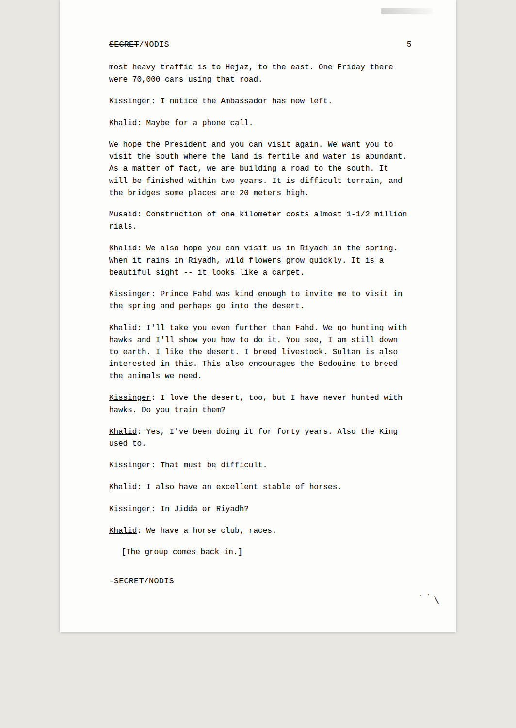SECRET/NODIS
5
most heavy traffic is to Hejaz, to the east. One Friday there were 70,000 cars using that road.
Kissinger: I notice the Ambassador has now left.
Khalid: Maybe for a phone call.
We hope the President and you can visit again. We want you to visit the south where the land is fertile and water is abundant. As a matter of fact, we are building a road to the south. It will be finished within two years. It is difficult terrain, and the bridges some places are 20 meters high.
Musaid: Construction of one kilometer costs almost 1-1/2 million rials.
Khalid: We also hope you can visit us in Riyadh in the spring. When it rains in Riyadh, wild flowers grow quickly. It is a beautiful sight -- it looks like a carpet.
Kissinger: Prince Fahd was kind enough to invite me to visit in the spring and perhaps go into the desert.
Khalid: I'll take you even further than Fahd. We go hunting with hawks and I'll show you how to do it. You see, I am still down to earth. I like the desert. I breed livestock. Sultan is also interested in this. This also encourages the Bedouins to breed the animals we need.
Kissinger: I love the desert, too, but I have never hunted with hawks. Do you train them?
Khalid: Yes, I've been doing it for forty years. Also the King used to.
Kissinger: That must be difficult.
Khalid: I also have an excellent stable of horses.
Kissinger: In Jidda or Riyadh?
Khalid: We have a horse club, races.
[The group comes back in.]
-SECRET/NODIS
. .
\